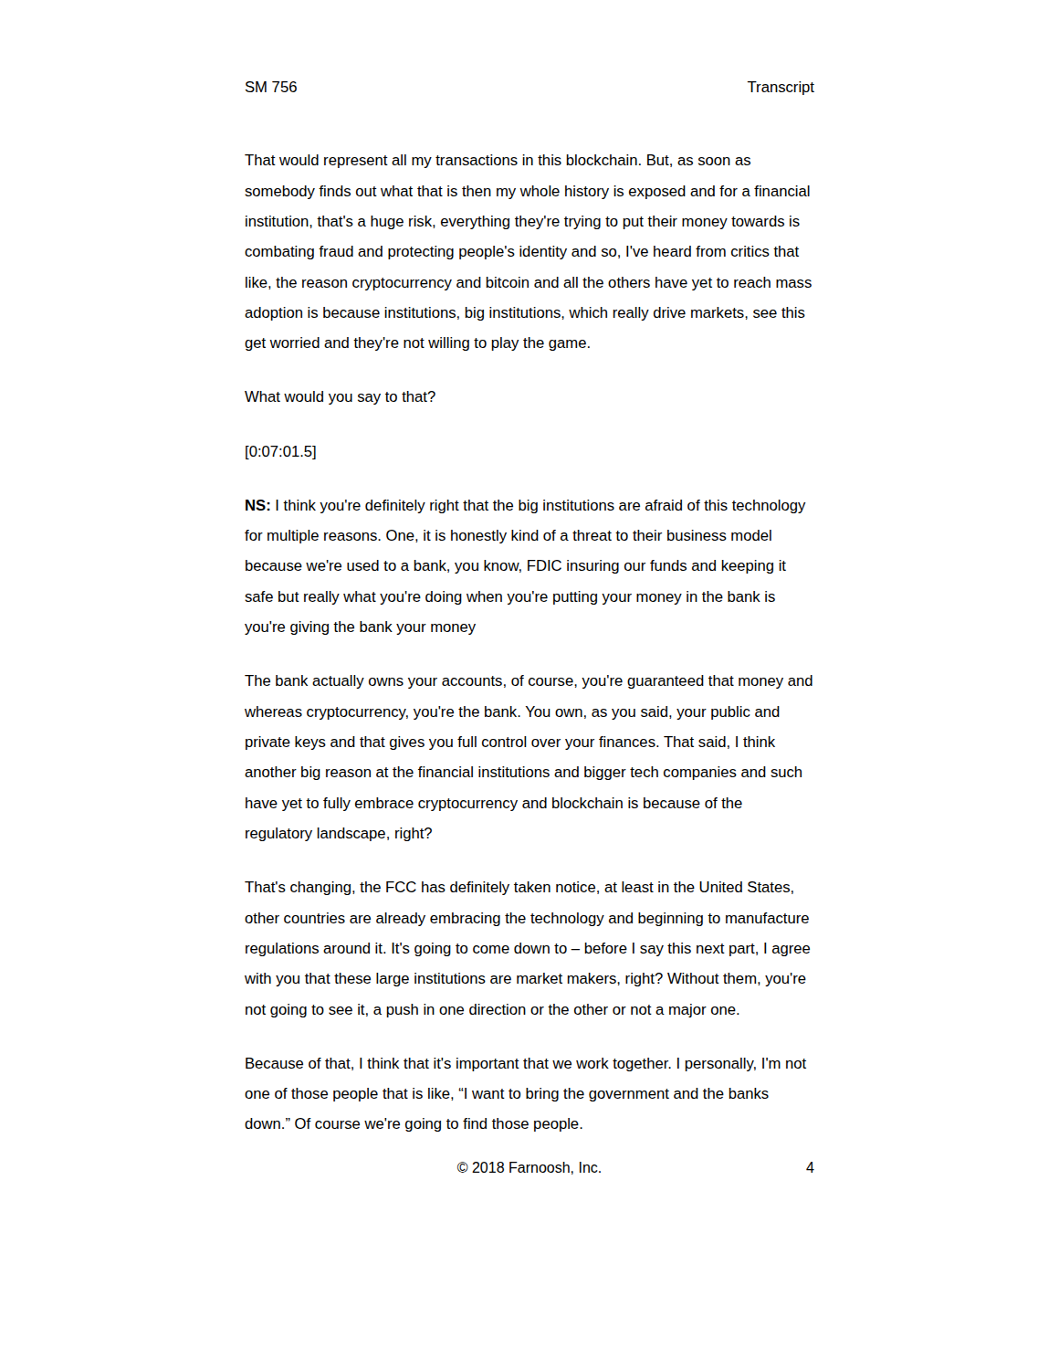SM 756 Transcript
That would represent all my transactions in this blockchain. But, as soon as somebody finds out what that is then my whole history is exposed and for a financial institution, that's a huge risk, everything they're trying to put their money towards is combating fraud and protecting people's identity and so, I've heard from critics that like, the reason cryptocurrency and bitcoin and all the others have yet to reach mass adoption is because institutions, big institutions, which really drive markets, see this get worried and they're not willing to play the game.
What would you say to that?
[0:07:01.5]
NS: I think you're definitely right that the big institutions are afraid of this technology for multiple reasons. One, it is honestly kind of a threat to their business model because we're used to a bank, you know, FDIC insuring our funds and keeping it safe but really what you're doing when you're putting your money in the bank is you're giving the bank your money
The bank actually owns your accounts, of course, you're guaranteed that money and whereas cryptocurrency, you're the bank. You own, as you said, your public and private keys and that gives you full control over your finances. That said, I think another big reason at the financial institutions and bigger tech companies and such have yet to fully embrace cryptocurrency and blockchain is because of the regulatory landscape, right?
That's changing, the FCC has definitely taken notice, at least in the United States, other countries are already embracing the technology and beginning to manufacture regulations around it. It's going to come down to – before I say this next part, I agree with you that these large institutions are market makers, right? Without them, you're not going to see it, a push in one direction or the other or not a major one.
Because of that, I think that it's important that we work together. I personally, I'm not one of those people that is like, “I want to bring the government and the banks down.” Of course we're going to find those people.
© 2018 Farnoosh, Inc. 4